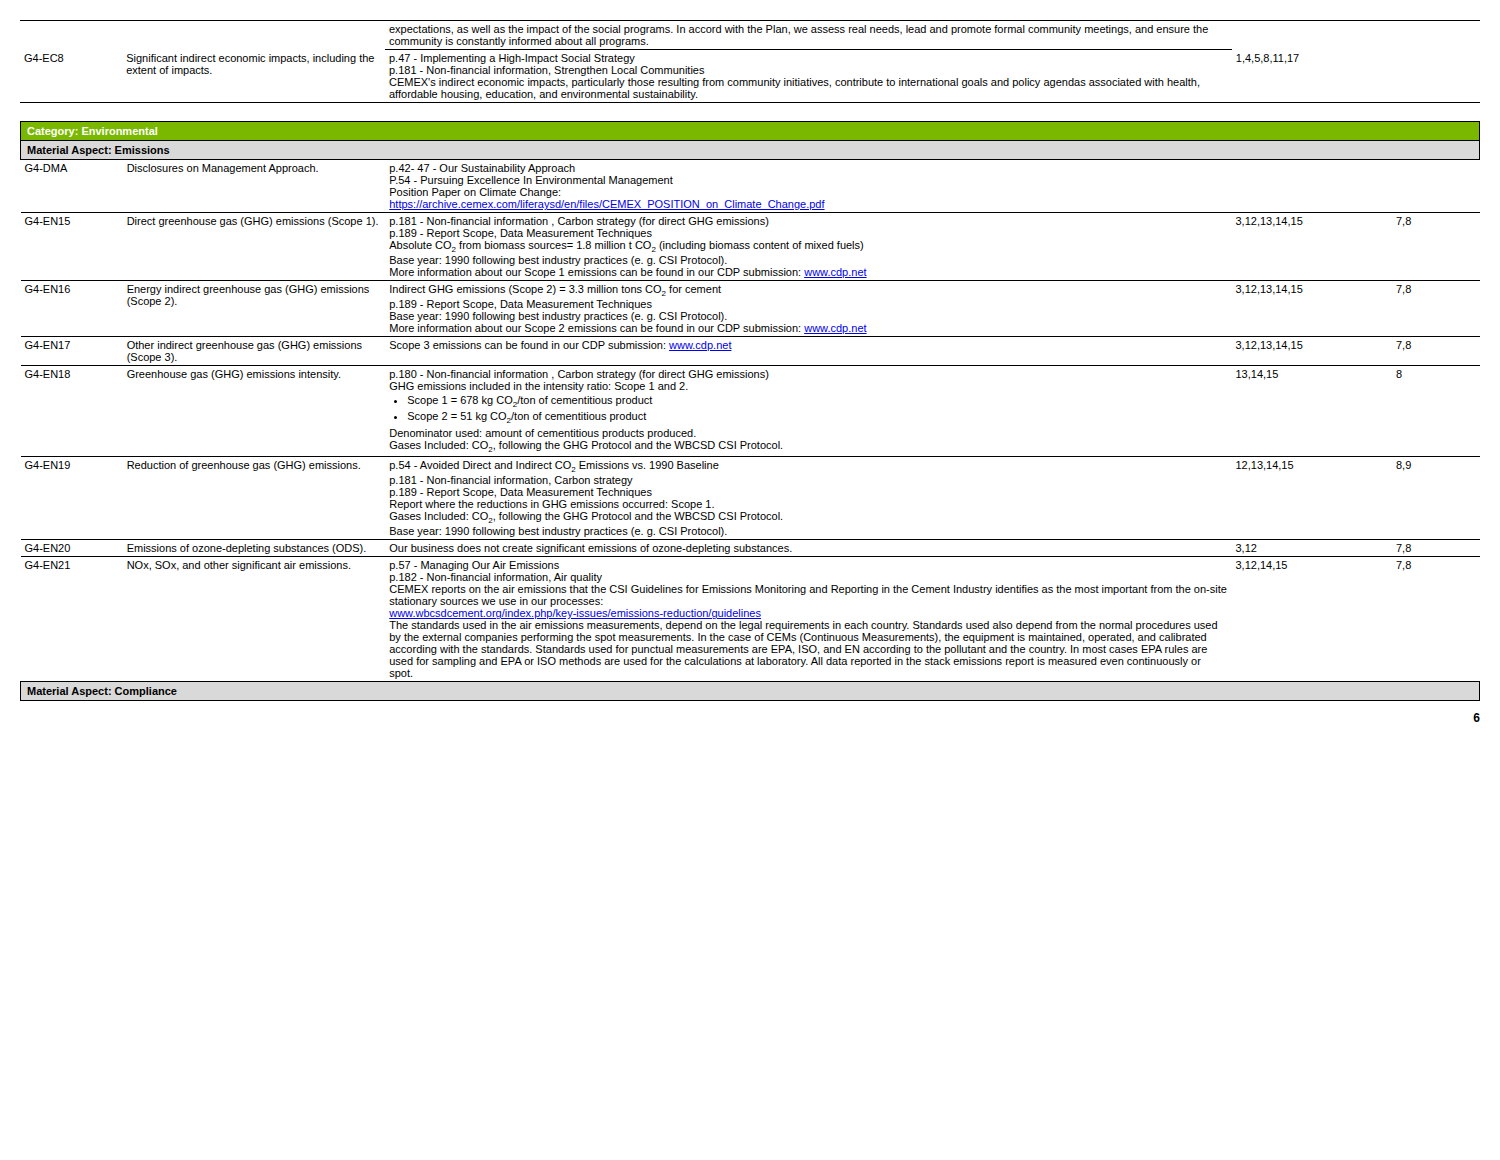| | | expectations, as well as the impact of the social programs. In accord with the Plan, we assess real needs, lead and promote formal community meetings, and ensure the community is constantly informed about all programs. | | |
| G4-EC8 | Significant indirect economic impacts, including the extent of impacts. | p.47 - Implementing a High-Impact Social Strategy p.181 - Non-financial information, Strengthen Local Communities CEMEX's indirect economic impacts, particularly those resulting from community initiatives, contribute to international goals and policy agendas associated with health, affordable housing, education, and environmental sustainability. | 1,4,5,8,11,17 | |
| Category: Environmental |
| Material Aspect: Emissions |
| G4-DMA | Disclosures on Management Approach. | p.42- 47 - Our Sustainability Approach P.54 - Pursuing Excellence In Environmental Management Position Paper on Climate Change: https://archive.cemex.com/liferaysd/en/files/CEMEX_POSITION_on_Climate_Change.pdf | | |
| G4-EN15 | Direct greenhouse gas (GHG) emissions (Scope 1). | p.181 - Non-financial information , Carbon strategy (for direct GHG emissions) p.189 - Report Scope, Data Measurement Techniques Absolute CO 2 from biomass sources= 1.8 million t CO 2 (including biomass content of mixed fuels) Base year: 1990 following best industry practices (e. g. CSI Protocol). More information about our Scope 1 emissions can be found in our CDP submission: www.cdp.net | 3,12,13,14,15 | 7,8 |
| G4-EN16 | Energy indirect greenhouse gas (GHG) emissions (Scope 2). | Indirect GHG emissions (Scope 2) = 3.3 million tons CO 2 for cement p.189 - Report Scope, Data Measurement Techniques Base year: 1990 following best industry practices (e. g. CSI Protocol). More information about our Scope 2 emissions can be found in our CDP submission: www.cdp.net | 3,12,13,14,15 | 7,8 |
| G4-EN17 | Other indirect greenhouse gas (GHG) emissions (Scope 3). | Scope 3 emissions can be found in our CDP submission: www.cdp.net | 3,12,13,14,15 | 7,8 |
| G4-EN18 | Greenhouse gas (GHG) emissions intensity. | p.180 - Non-financial information , Carbon strategy (for direct GHG emissions) GHG emissions included in the intensity ratio: Scope 1 and 2. Scope 1 = 678 kg CO 2 /ton of cementitious product Scope 2 = 51 kg CO 2 /ton of cementitious product Denominator used: amount of cementitious products produced. Gases Included: CO 2 , following the GHG Protocol and the WBCSD CSI Protocol. | 13,14,15 | 8 |
| G4-EN19 | Reduction of greenhouse gas (GHG) emissions. | p.54 - Avoided Direct and Indirect CO 2 Emissions vs. 1990 Baseline p.181 - Non-financial information, Carbon strategy p.189 - Report Scope, Data Measurement Techniques Report where the reductions in GHG emissions occurred: Scope 1. Gases Included: CO 2 , following the GHG Protocol and the WBCSD CSI Protocol. Base year: 1990 following best industry practices (e. g. CSI Protocol). | 12,13,14,15 | 8,9 |
| G4-EN20 | Emissions of ozone-depleting substances (ODS). | Our business does not create significant emissions of ozone-depleting substances. | 3,12 | 7,8 |
| G4-EN21 | NOx, SOx, and other significant air emissions. | p.57 - Managing Our Air Emissions p.182 - Non-financial information, Air quality CEMEX reports on the air emissions that the CSI Guidelines for Emissions Monitoring and Reporting in the Cement Industry identifies as the most important from the on-site stationary sources we use in our processes: www.wbcsdcement.org/index.php/key-issues/emissions-reduction/guidelines The standards used in the air emissions measurements, depend on the legal requirements in each country. Standards used also depend from the normal procedures used by the external companies performing the spot measurements. In the case of CEMs (Continuous Measurements), the equipment is maintained, operated, and calibrated according with the standards. Standards used for punctual measurements are EPA, ISO, and EN according to the pollutant and the country. In most cases EPA rules are used for sampling and EPA or ISO methods are used for the calculations at laboratory. All data reported in the stack emissions report is measured even continuously or spot. | 3,12,14,15 | 7,8 |
| Material Aspect: Compliance |
6